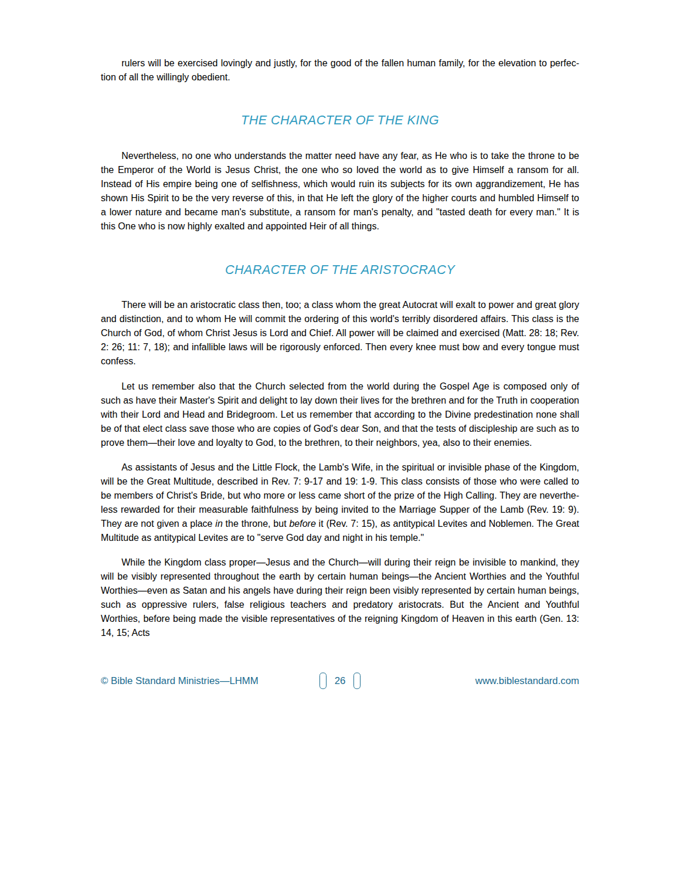rulers will be exercised lovingly and justly, for the good of the fallen human family, for the elevation to perfection of all the willingly obedient.
THE CHARACTER OF THE KING
Nevertheless, no one who understands the matter need have any fear, as He who is to take the throne to be the Emperor of the World is Jesus Christ, the one who so loved the world as to give Himself a ransom for all. Instead of His empire being one of selfishness, which would ruin its subjects for its own aggrandizement, He has shown His Spirit to be the very reverse of this, in that He left the glory of the higher courts and humbled Himself to a lower nature and became man's substitute, a ransom for man's penalty, and "tasted death for every man." It is this One who is now highly exalted and appointed Heir of all things.
CHARACTER OF THE ARISTOCRACY
There will be an aristocratic class then, too; a class whom the great Autocrat will exalt to power and great glory and distinction, and to whom He will commit the ordering of this world's terribly disordered affairs. This class is the Church of God, of whom Christ Jesus is Lord and Chief. All power will be claimed and exercised (Matt. 28: 18; Rev. 2: 26; 11: 7, 18); and infallible laws will be rigorously enforced. Then every knee must bow and every tongue must confess.
Let us remember also that the Church selected from the world during the Gospel Age is composed only of such as have their Master's Spirit and delight to lay down their lives for the brethren and for the Truth in cooperation with their Lord and Head and Bridegroom. Let us remember that according to the Divine predestination none shall be of that elect class save those who are copies of God's dear Son, and that the tests of discipleship are such as to prove them—their love and loyalty to God, to the brethren, to their neighbors, yea, also to their enemies.
As assistants of Jesus and the Little Flock, the Lamb's Wife, in the spiritual or invisible phase of the Kingdom, will be the Great Multitude, described in Rev. 7: 9-17 and 19: 1-9. This class consists of those who were called to be members of Christ's Bride, but who more or less came short of the prize of the High Calling. They are nevertheless rewarded for their measurable faithfulness by being invited to the Marriage Supper of the Lamb (Rev. 19: 9). They are not given a place in the throne, but before it (Rev. 7: 15), as antitypical Levites and Noblemen. The Great Multitude as antitypical Levites are to "serve God day and night in his temple."
While the Kingdom class proper—Jesus and the Church—will during their reign be invisible to mankind, they will be visibly represented throughout the earth by certain human beings—the Ancient Worthies and the Youthful Worthies—even as Satan and his angels have during their reign been visibly represented by certain human beings, such as oppressive rulers, false religious teachers and predatory aristocrats. But the Ancient and Youthful Worthies, before being made the visible representatives of the reigning Kingdom of Heaven in this earth (Gen. 13: 14, 15; Acts
© Bible Standard Ministries—LHMM
26
www.biblestandard.com